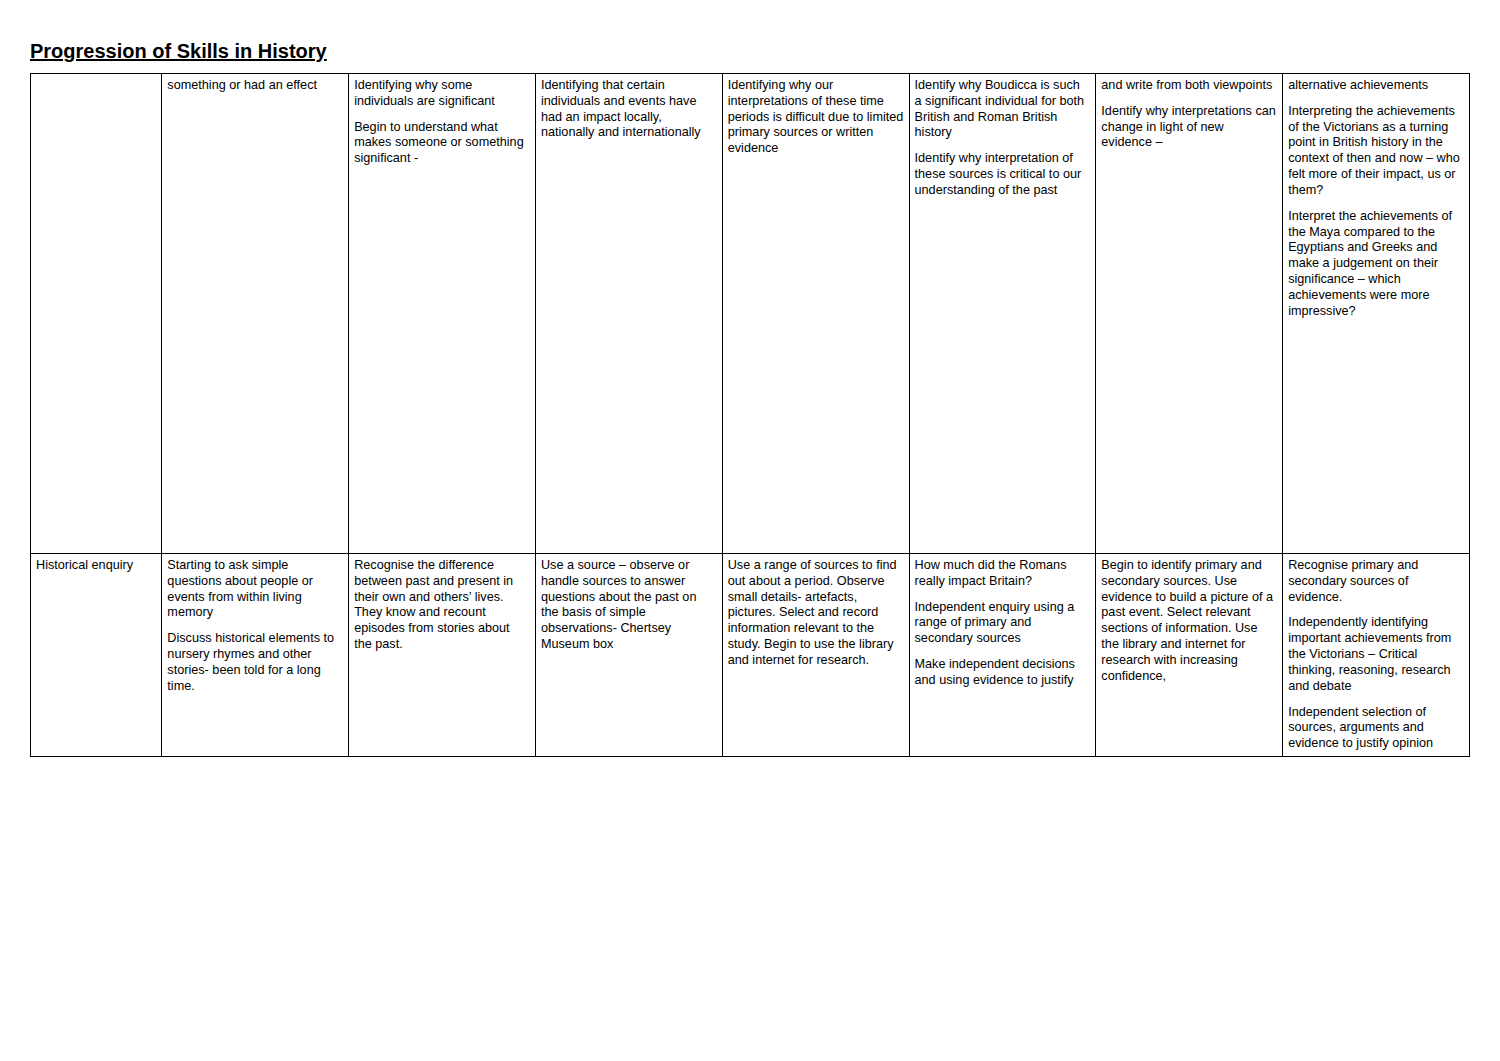Progression of Skills in History
| | something or had an effect | Identifying why some individuals are significant Begin to understand what makes someone or something significant - | Identifying that certain individuals and events have had an impact locally, nationally and internationally | Identifying why our interpretations of these time periods is difficult due to limited primary sources or written evidence | Identify why Boudicca is such a significant individual for both British and Roman British history Identify why interpretation of these sources is critical to our understanding of the past | and write from both viewpoints Identify why interpretations can change in light of new evidence – | alternative achievements Interpreting the achievements of the Victorians as a turning point in British history in the context of then and now – who felt more of their impact, us or them? Interpret the achievements of the Maya compared to the Egyptians and Greeks and make a judgement on their significance – which achievements were more impressive? |
| Historical enquiry | Starting to ask simple questions about people or events from within living memory Discuss historical elements to nursery rhymes and other stories- been told for a long time. | Recognise the difference between past and present in their own and others’ lives. They know and recount episodes from stories about the past. | Use a source – observe or handle sources to answer questions about the past on the basis of simple observations- Chertsey Museum box | Use a range of sources to find out about a period. Observe small details- artefacts, pictures. Select and record information relevant to the study. Begin to use the library and internet for research. | How much did the Romans really impact Britain? Independent enquiry using a range of primary and secondary sources Make independent decisions and using evidence to justify | Begin to identify primary and secondary sources. Use evidence to build a picture of a past event. Select relevant sections of information. Use the library and internet for research with increasing confidence, | Recognise primary and secondary sources of evidence. Independently identifying important achievements from the Victorians – Critical thinking, reasoning, research and debate Independent selection of sources, arguments and evidence to justify opinion |